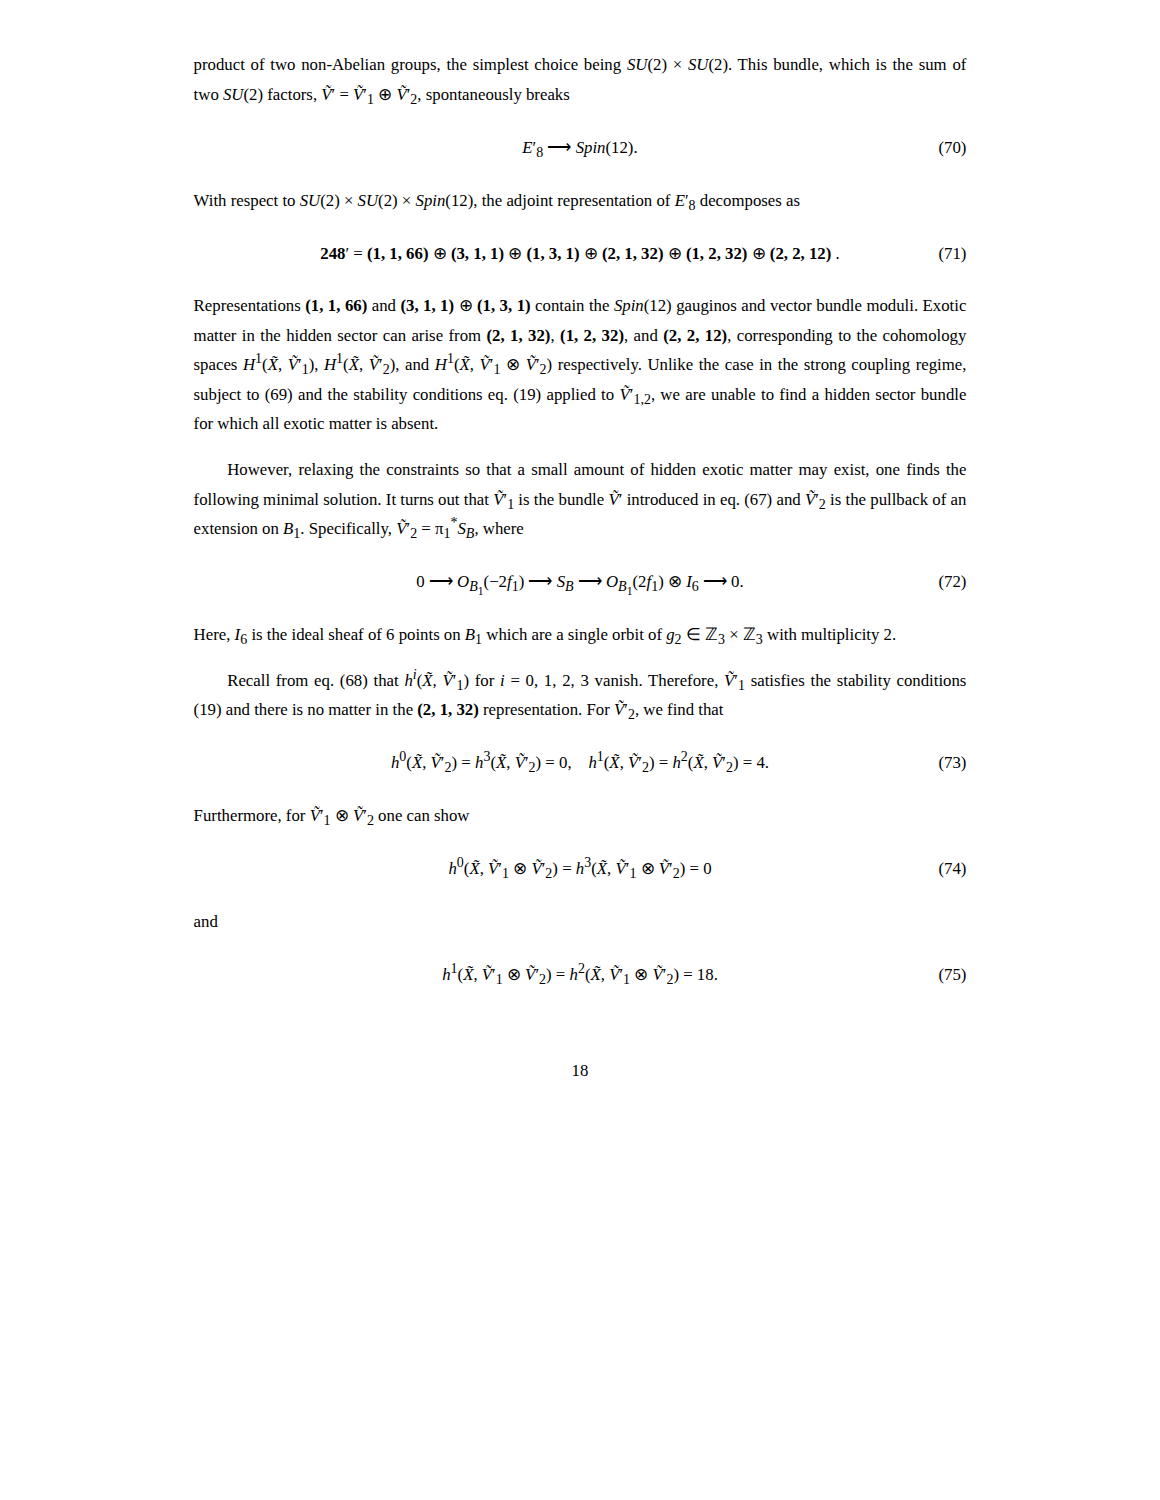product of two non-Abelian groups, the simplest choice being SU(2) × SU(2). This bundle, which is the sum of two SU(2) factors, Ṽ′ = Ṽ′1 ⊕ Ṽ′2, spontaneously breaks
E′8 ⟶ Spin(12).
(70)
With respect to SU(2) × SU(2) × Spin(12), the adjoint representation of E′8 decomposes as
248′ = (1, 1, 66) ⊕ (3, 1, 1) ⊕ (1, 3, 1) ⊕ (2, 1, 32) ⊕ (1, 2, 32) ⊕ (2, 2, 12) .
(71)
Representations (1, 1, 66) and (3, 1, 1) ⊕ (1, 3, 1) contain the Spin(12) gauginos and vector bundle moduli. Exotic matter in the hidden sector can arise from (2, 1, 32), (1, 2, 32), and (2, 2, 12), corresponding to the cohomology spaces H1(X̃, Ṽ′1), H1(X̃, Ṽ′2), and H1(X̃, Ṽ′1 ⊗ Ṽ′2) respectively. Unlike the case in the strong coupling regime, subject to (69) and the stability conditions eq. (19) applied to Ṽ′1,2, we are unable to find a hidden sector bundle for which all exotic matter is absent.
However, relaxing the constraints so that a small amount of hidden exotic matter may exist, one finds the following minimal solution. It turns out that Ṽ′1 is the bundle Ṽ′ introduced in eq. (67) and Ṽ′2 is the pullback of an extension on B1. Specifically, Ṽ′2 = π1*SB, where
0 ⟶ OB1(−2f1) ⟶ SB ⟶ OB1(2f1) ⊗ I6 ⟶ 0.
(72)
Here, I6 is the ideal sheaf of 6 points on B1 which are a single orbit of g2 ∈ ℤ3 × ℤ3 with multiplicity 2.
Recall from eq. (68) that hi(X̃, Ṽ′1) for i = 0, 1, 2, 3 vanish. Therefore, Ṽ′1 satisfies the stability conditions (19) and there is no matter in the (2, 1, 32) representation. For Ṽ′2, we find that
h0(X̃, Ṽ′2) = h3(X̃, Ṽ′2) = 0, h1(X̃, Ṽ′2) = h2(X̃, Ṽ′2) = 4.
(73)
Furthermore, for Ṽ′1 ⊗ Ṽ′2 one can show
h0(X̃, Ṽ′1 ⊗ Ṽ′2) = h3(X̃, Ṽ′1 ⊗ Ṽ′2) = 0
(74)
and
h1(X̃, Ṽ′1 ⊗ Ṽ′2) = h2(X̃, Ṽ′1 ⊗ Ṽ′2) = 18.
(75)
18